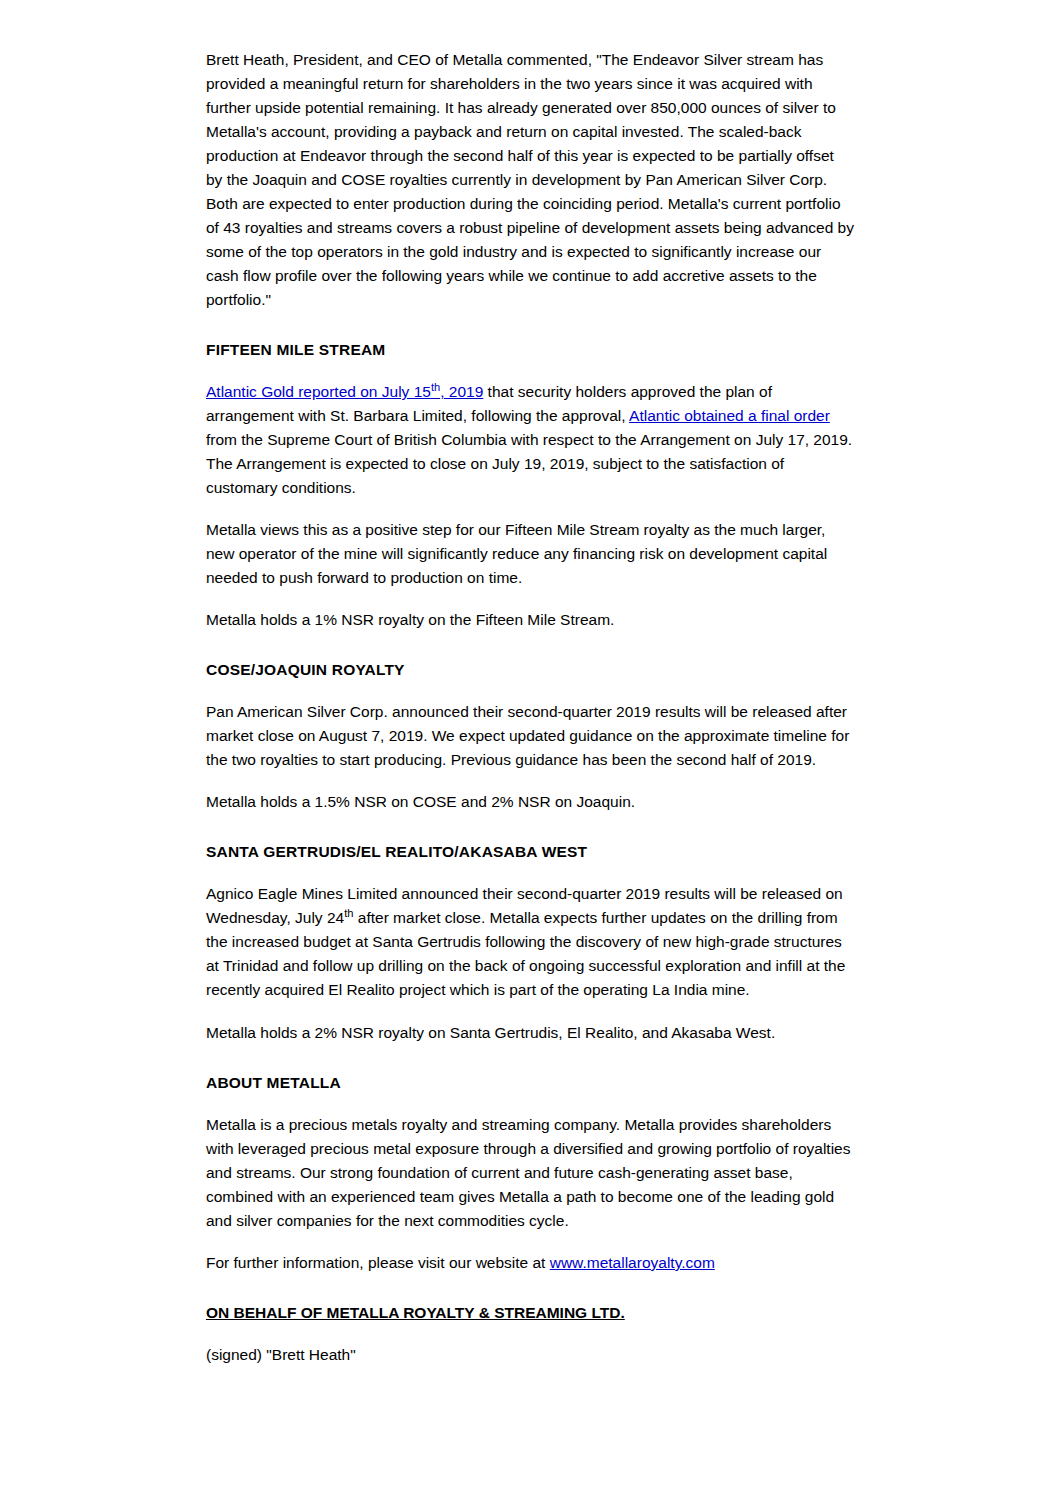Brett Heath, President, and CEO of Metalla commented, "The Endeavor Silver stream has provided a meaningful return for shareholders in the two years since it was acquired with further upside potential remaining. It has already generated over 850,000 ounces of silver to Metalla's account, providing a payback and return on capital invested. The scaled-back production at Endeavor through the second half of this year is expected to be partially offset by the Joaquin and COSE royalties currently in development by Pan American Silver Corp. Both are expected to enter production during the coinciding period. Metalla's current portfolio of 43 royalties and streams covers a robust pipeline of development assets being advanced by some of the top operators in the gold industry and is expected to significantly increase our cash flow profile over the following years while we continue to add accretive assets to the portfolio."
FIFTEEN MILE STREAM
Atlantic Gold reported on July 15th, 2019 that security holders approved the plan of arrangement with St. Barbara Limited, following the approval, Atlantic obtained a final order from the Supreme Court of British Columbia with respect to the Arrangement on July 17, 2019. The Arrangement is expected to close on July 19, 2019, subject to the satisfaction of customary conditions.
Metalla views this as a positive step for our Fifteen Mile Stream royalty as the much larger, new operator of the mine will significantly reduce any financing risk on development capital needed to push forward to production on time.
Metalla holds a 1% NSR royalty on the Fifteen Mile Stream.
COSE/JOAQUIN ROYALTY
Pan American Silver Corp. announced their second-quarter 2019 results will be released after market close on August 7, 2019. We expect updated guidance on the approximate timeline for the two royalties to start producing. Previous guidance has been the second half of 2019.
Metalla holds a 1.5% NSR on COSE and 2% NSR on Joaquin.
SANTA GERTRUDIS/EL REALITO/AKASABA WEST
Agnico Eagle Mines Limited announced their second-quarter 2019 results will be released on Wednesday, July 24th after market close. Metalla expects further updates on the drilling from the increased budget at Santa Gertrudis following the discovery of new high-grade structures at Trinidad and follow up drilling on the back of ongoing successful exploration and infill at the recently acquired El Realito project which is part of the operating La India mine.
Metalla holds a 2% NSR royalty on Santa Gertrudis, El Realito, and Akasaba West.
ABOUT METALLA
Metalla is a precious metals royalty and streaming company. Metalla provides shareholders with leveraged precious metal exposure through a diversified and growing portfolio of royalties and streams. Our strong foundation of current and future cash-generating asset base, combined with an experienced team gives Metalla a path to become one of the leading gold and silver companies for the next commodities cycle.
For further information, please visit our website at www.metallaroyalty.com
ON BEHALF OF METALLA ROYALTY & STREAMING LTD.
(signed) "Brett Heath"